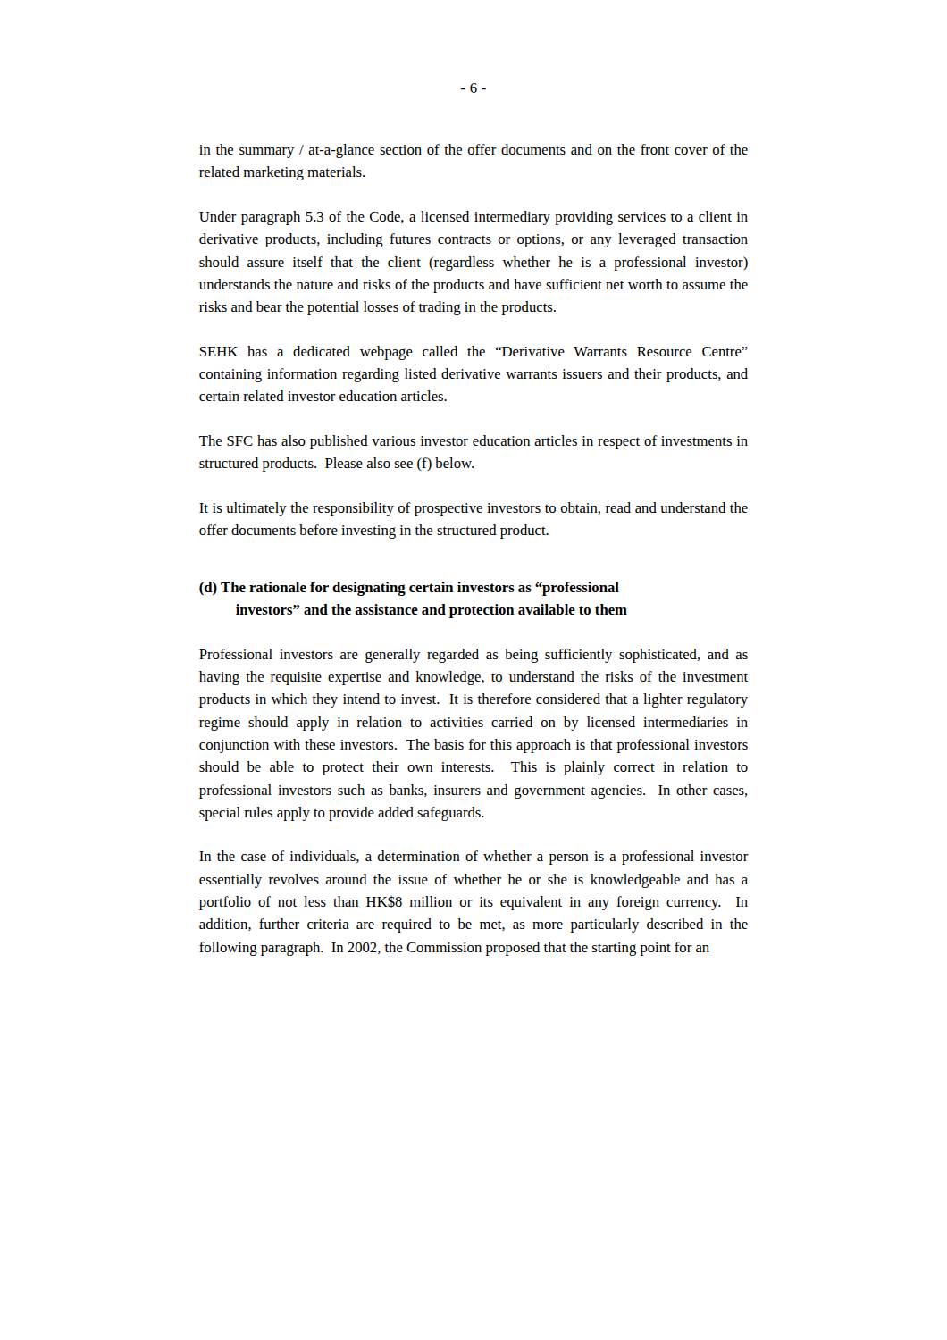- 6 -
in the summary / at-a-glance section of the offer documents and on the front cover of the related marketing materials.
Under paragraph 5.3 of the Code, a licensed intermediary providing services to a client in derivative products, including futures contracts or options, or any leveraged transaction should assure itself that the client (regardless whether he is a professional investor) understands the nature and risks of the products and have sufficient net worth to assume the risks and bear the potential losses of trading in the products.
SEHK has a dedicated webpage called the “Derivative Warrants Resource Centre” containing information regarding listed derivative warrants issuers and their products, and certain related investor education articles.
The SFC has also published various investor education articles in respect of investments in structured products. Please also see (f) below.
It is ultimately the responsibility of prospective investors to obtain, read and understand the offer documents before investing in the structured product.
(d) The rationale for designating certain investors as “professional investors” and the assistance and protection available to them
Professional investors are generally regarded as being sufficiently sophisticated, and as having the requisite expertise and knowledge, to understand the risks of the investment products in which they intend to invest. It is therefore considered that a lighter regulatory regime should apply in relation to activities carried on by licensed intermediaries in conjunction with these investors. The basis for this approach is that professional investors should be able to protect their own interests. This is plainly correct in relation to professional investors such as banks, insurers and government agencies. In other cases, special rules apply to provide added safeguards.
In the case of individuals, a determination of whether a person is a professional investor essentially revolves around the issue of whether he or she is knowledgeable and has a portfolio of not less than HK$8 million or its equivalent in any foreign currency. In addition, further criteria are required to be met, as more particularly described in the following paragraph. In 2002, the Commission proposed that the starting point for an